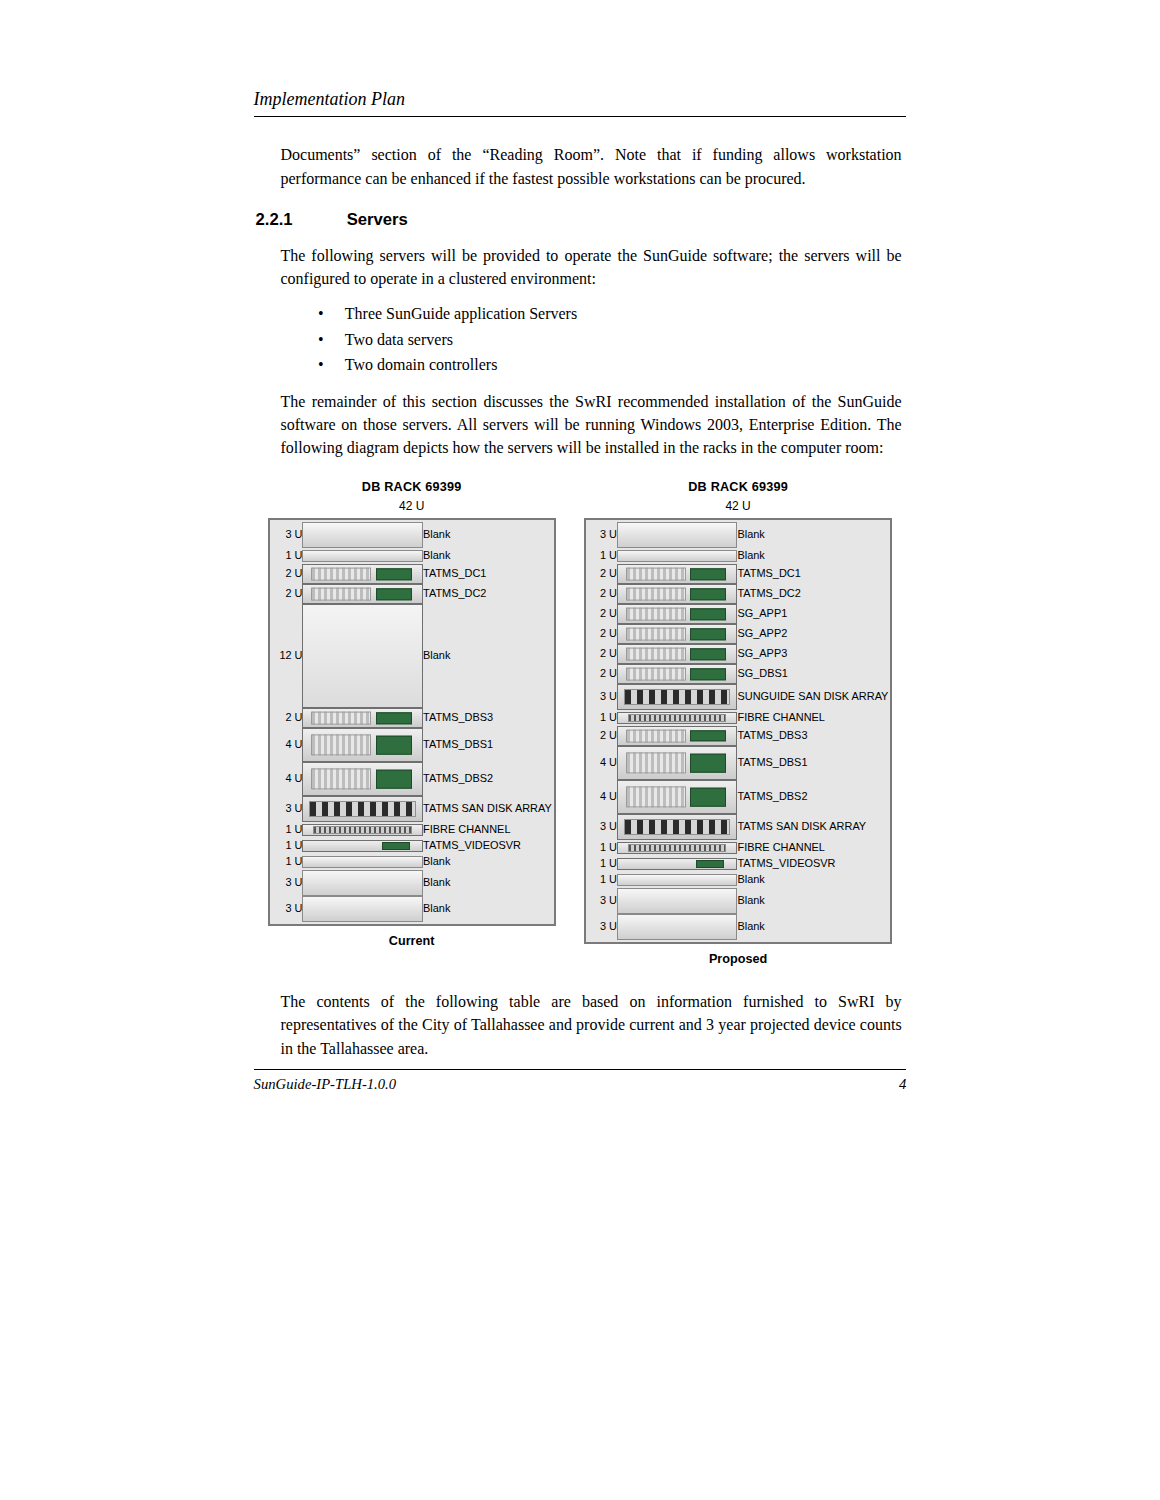Implementation Plan
Documents” section of the “Reading Room”. Note that if funding allows workstation performance can be enhanced if the fastest possible workstations can be procured.
2.2.1 Servers
The following servers will be provided to operate the SunGuide software; the servers will be configured to operate in a clustered environment:
Three SunGuide application Servers
Two data servers
Two domain controllers
The remainder of this section discusses the SwRI recommended installation of the SunGuide software on those servers. All servers will be running Windows 2003, Enterprise Edition. The following diagram depicts how the servers will be installed in the racks in the computer room:
| DB RACK 69399 42 U / 3 U / / Blank / / 1 U / / Blank / / 2 U / / TATMS_DC1 / / 2 U / / TATMS_DC2 / / 12 U / / Blank / / 2 U / / TATMS_DBS3 / / 4 U / / TATMS_DBS1 / / 4 U / / TATMS_DBS2 / / 3 U / / TATMS SAN DISK ARRAY / / 1 U / / FIBRE CHANNEL / / 1 U / / TATMS_VIDEOSVR / / 1 U / / Blank / / 3 U / / Blank / / 3 U / / Blank / Current | DB RACK 69399 42 U / 3 U / / Blank / / 1 U / / Blank / / 2 U / / TATMS_DC1 / / 2 U / / TATMS_DC2 / / 2 U / / SG_APP1 / / 2 U / / SG_APP2 / / 2 U / / SG_APP3 / / 2 U / / SG_DBS1 / / 3 U / / SUNGUIDE SAN DISK ARRAY / / 1 U / / FIBRE CHANNEL / / 2 U / / TATMS_DBS3 / / 4 U / / TATMS_DBS1 / / 4 U / / TATMS_DBS2 / / 3 U / / TATMS SAN DISK ARRAY / / 1 U / / FIBRE CHANNEL / / 1 U / / TATMS_VIDEOSVR / / 1 U / / Blank / / 3 U / / Blank / / 3 U / / Blank / Proposed |
The contents of the following table are based on information furnished to SwRI by representatives of the City of Tallahassee and provide current and 3 year projected device counts in the Tallahassee area.
SunGuide-IP-TLH-1.0.0 4